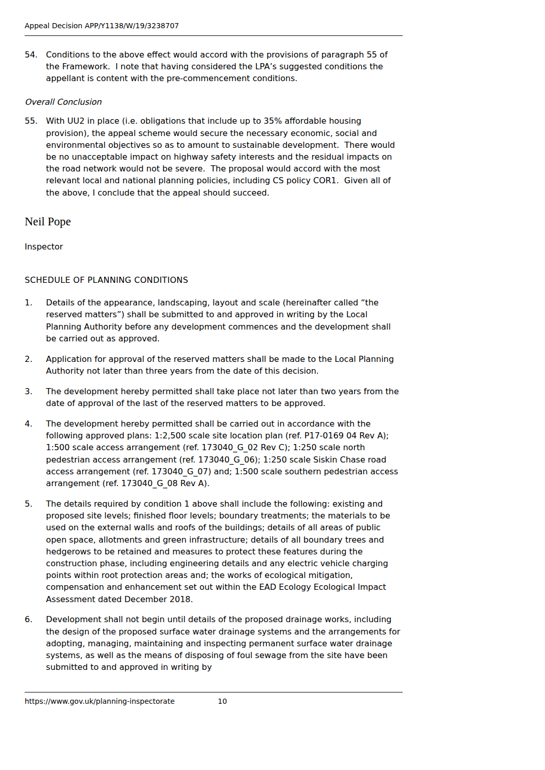Appeal Decision APP/Y1138/W/19/3238707
54. Conditions to the above effect would accord with the provisions of paragraph 55 of the Framework. I note that having considered the LPA’s suggested conditions the appellant is content with the pre-commencement conditions.
Overall Conclusion
55. With UU2 in place (i.e. obligations that include up to 35% affordable housing provision), the appeal scheme would secure the necessary economic, social and environmental objectives so as to amount to sustainable development. There would be no unacceptable impact on highway safety interests and the residual impacts on the road network would not be severe. The proposal would accord with the most relevant local and national planning policies, including CS policy COR1. Given all of the above, I conclude that the appeal should succeed.
Neil Pope
Inspector
SCHEDULE OF PLANNING CONDITIONS
1. Details of the appearance, landscaping, layout and scale (hereinafter called “the reserved matters”) shall be submitted to and approved in writing by the Local Planning Authority before any development commences and the development shall be carried out as approved.
2. Application for approval of the reserved matters shall be made to the Local Planning Authority not later than three years from the date of this decision.
3. The development hereby permitted shall take place not later than two years from the date of approval of the last of the reserved matters to be approved.
4. The development hereby permitted shall be carried out in accordance with the following approved plans: 1:2,500 scale site location plan (ref. P17-0169 04 Rev A); 1:500 scale access arrangement (ref. 173040_G_02 Rev C); 1:250 scale north pedestrian access arrangement (ref. 173040_G_06); 1:250 scale Siskin Chase road access arrangement (ref. 173040_G_07) and; 1:500 scale southern pedestrian access arrangement (ref. 173040_G_08 Rev A).
5. The details required by condition 1 above shall include the following: existing and proposed site levels; finished floor levels; boundary treatments; the materials to be used on the external walls and roofs of the buildings; details of all areas of public open space, allotments and green infrastructure; details of all boundary trees and hedgerows to be retained and measures to protect these features during the construction phase, including engineering details and any electric vehicle charging points within root protection areas and; the works of ecological mitigation, compensation and enhancement set out within the EAD Ecology Ecological Impact Assessment dated December 2018.
6. Development shall not begin until details of the proposed drainage works, including the design of the proposed surface water drainage systems and the arrangements for adopting, managing, maintaining and inspecting permanent surface water drainage systems, as well as the means of disposing of foul sewage from the site have been submitted to and approved in writing by
https://www.gov.uk/planning-inspectorate 10